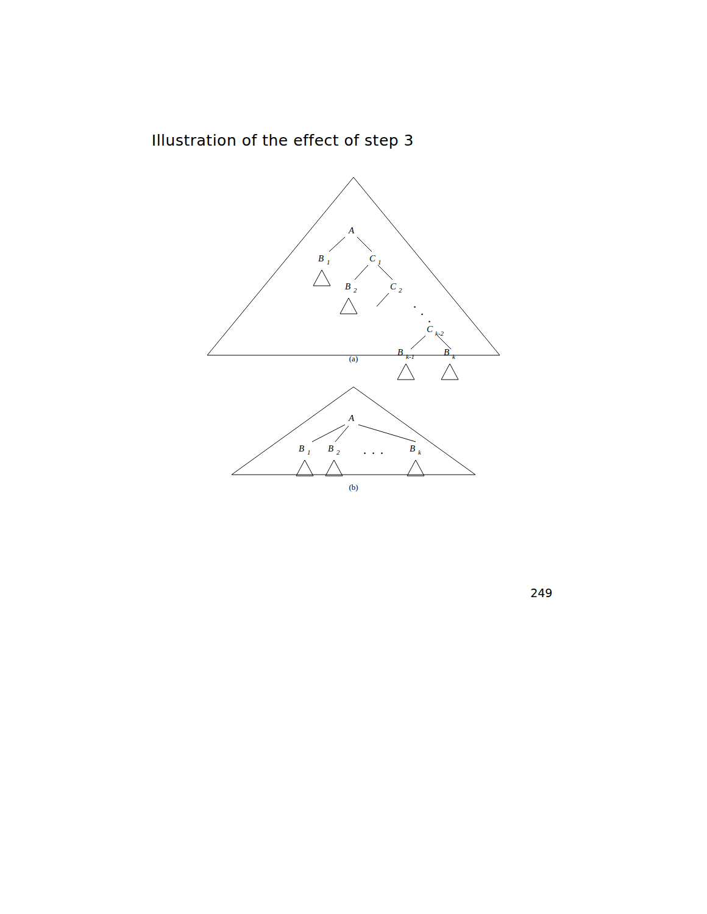Illustration of the effect of step 3
A B 1 C 1 B 2 C 2 . . . C k-2 B k-1 B k
(a)
A B 1 B 2 . . . B k
(b)
249